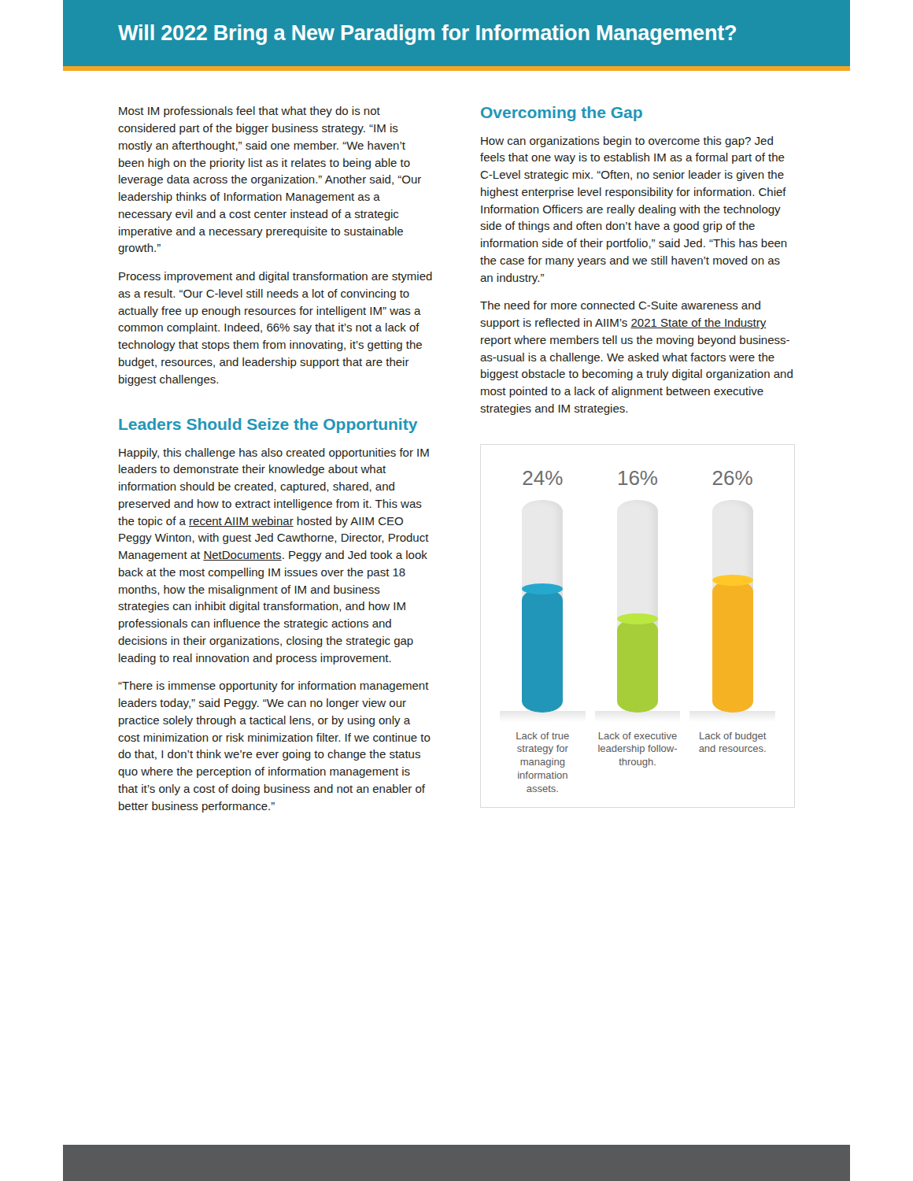Will 2022 Bring a New Paradigm for Information Management?
Most IM professionals feel that what they do is not considered part of the bigger business strategy. “IM is mostly an afterthought,” said one member. “We haven’t been high on the priority list as it relates to being able to leverage data across the organization.” Another said, “Our leadership thinks of Information Management as a necessary evil and a cost center instead of a strategic imperative and a necessary prerequisite to sustainable growth.”
Process improvement and digital transformation are stymied as a result. “Our C-level still needs a lot of convincing to actually free up enough resources for intelligent IM” was a common complaint. Indeed, 66% say that it’s not a lack of technology that stops them from innovating, it’s getting the budget, resources, and leadership support that are their biggest challenges.
Leaders Should Seize the Opportunity
Happily, this challenge has also created opportunities for IM leaders to demonstrate their knowledge about what information should be created, captured, shared, and preserved and how to extract intelligence from it. This was the topic of a recent AIIM webinar hosted by AIIM CEO Peggy Winton, with guest Jed Cawthorne, Director, Product Management at NetDocuments. Peggy and Jed took a look back at the most compelling IM issues over the past 18 months, how the misalignment of IM and business strategies can inhibit digital transformation, and how IM professionals can influence the strategic actions and decisions in their organizations, closing the strategic gap leading to real innovation and process improvement.
“There is immense opportunity for information management leaders today,” said Peggy. “We can no longer view our practice solely through a tactical lens, or by using only a cost minimization or risk minimization filter. If we continue to do that, I don’t think we’re ever going to change the status quo where the perception of information management is that it’s only a cost of doing business and not an enabler of better business performance.”
Overcoming the Gap
How can organizations begin to overcome this gap? Jed feels that one way is to establish IM as a formal part of the C-Level strategic mix. “Often, no senior leader is given the highest enterprise level responsibility for information. Chief Information Officers are really dealing with the technology side of things and often don’t have a good grip of the information side of their portfolio,” said Jed. “This has been the case for many years and we still haven’t moved on as an industry.”
The need for more connected C-Suite awareness and support is reflected in AIIM’s 2021 State of the Industry report where members tell us the moving beyond business-as-usual is a challenge. We asked what factors were the biggest obstacle to becoming a truly digital organization and most pointed to a lack of alignment between executive strategies and IM strategies.
24%
16%
26%
Lack of true strategy for managing information assets.
Lack of executive leadership follow-through.
Lack of budget and resources.